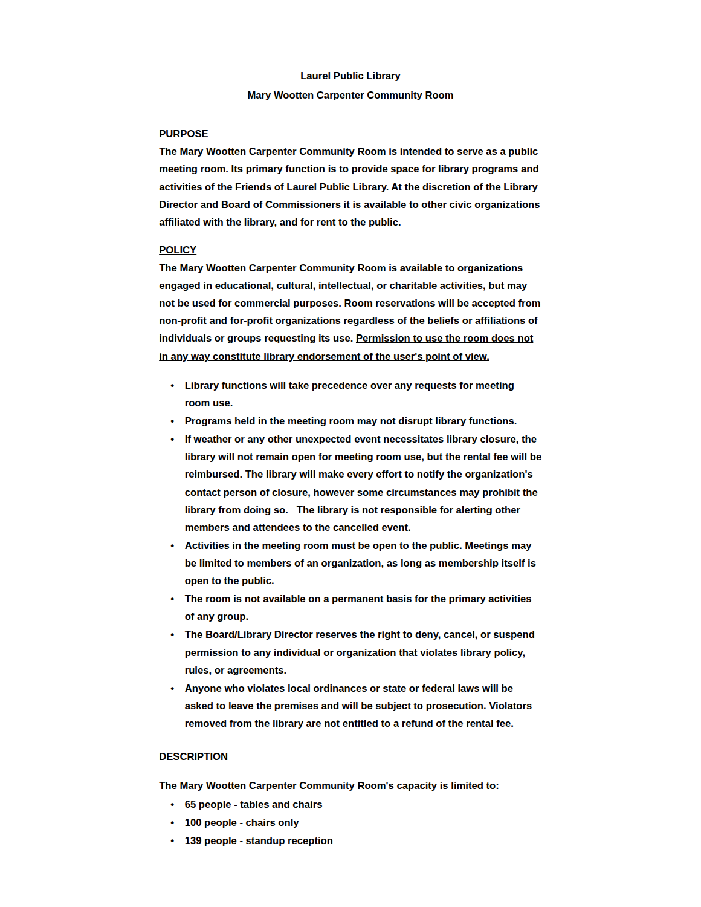Laurel Public Library Mary Wootten Carpenter Community Room
PURPOSE
The Mary Wootten Carpenter Community Room is intended to serve as a public meeting room. Its primary function is to provide space for library programs and activities of the Friends of Laurel Public Library. At the discretion of the Library Director and Board of Commissioners it is available to other civic organizations affiliated with the library, and for rent to the public.
POLICY
The Mary Wootten Carpenter Community Room is available to organizations engaged in educational, cultural, intellectual, or charitable activities, but may not be used for commercial purposes. Room reservations will be accepted from non-profit and for-profit organizations regardless of the beliefs or affiliations of individuals or groups requesting its use. Permission to use the room does not in any way constitute library endorsement of the user's point of view.
Library functions will take precedence over any requests for meeting room use.
Programs held in the meeting room may not disrupt library functions.
If weather or any other unexpected event necessitates library closure, the library will not remain open for meeting room use, but the rental fee will be reimbursed. The library will make every effort to notify the organization's contact person of closure, however some circumstances may prohibit the library from doing so. The library is not responsible for alerting other members and attendees to the cancelled event.
Activities in the meeting room must be open to the public. Meetings may be limited to members of an organization, as long as membership itself is open to the public.
The room is not available on a permanent basis for the primary activities of any group.
The Board/Library Director reserves the right to deny, cancel, or suspend permission to any individual or organization that violates library policy, rules, or agreements.
Anyone who violates local ordinances or state or federal laws will be asked to leave the premises and will be subject to prosecution. Violators removed from the library are not entitled to a refund of the rental fee.
DESCRIPTION
The Mary Wootten Carpenter Community Room's capacity is limited to:
65 people - tables and chairs
100 people - chairs only
139 people - standup reception